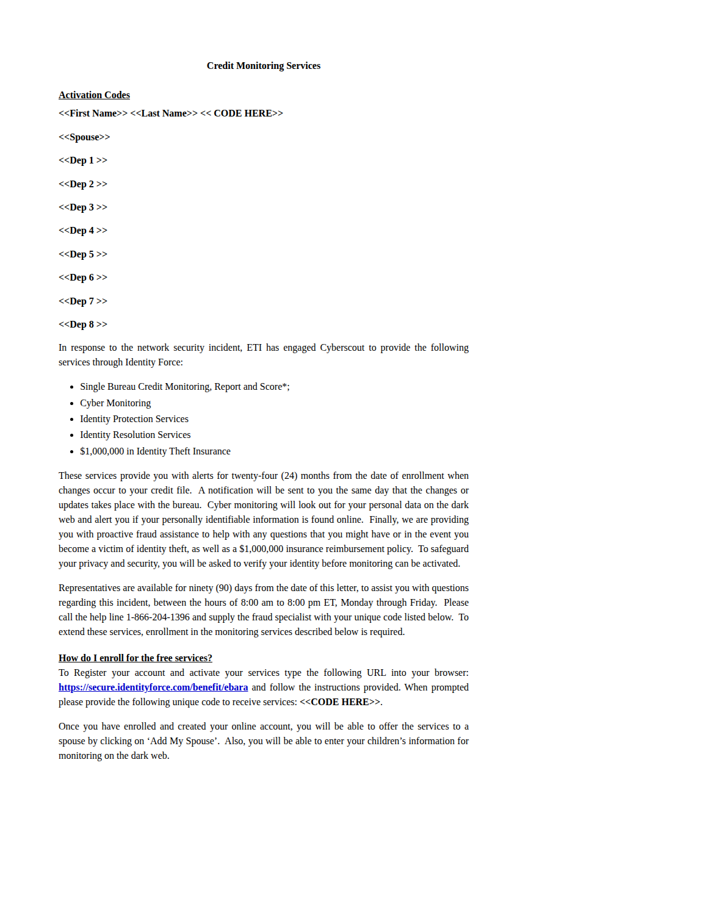Credit Monitoring Services
Activation Codes
<<First Name>> <<Last Name>> << CODE HERE>>
<<Spouse>>
<<Dep 1 >>
<<Dep 2 >>
<<Dep 3 >>
<<Dep 4 >>
<<Dep 5 >>
<<Dep 6 >>
<<Dep 7 >>
<<Dep 8 >>
In response to the network security incident, ETI has engaged Cyberscout to provide the following services through Identity Force:
Single Bureau Credit Monitoring, Report and Score*;
Cyber Monitoring
Identity Protection Services
Identity Resolution Services
$1,000,000 in Identity Theft Insurance
These services provide you with alerts for twenty-four (24) months from the date of enrollment when changes occur to your credit file. A notification will be sent to you the same day that the changes or updates takes place with the bureau. Cyber monitoring will look out for your personal data on the dark web and alert you if your personally identifiable information is found online. Finally, we are providing you with proactive fraud assistance to help with any questions that you might have or in the event you become a victim of identity theft, as well as a $1,000,000 insurance reimbursement policy. To safeguard your privacy and security, you will be asked to verify your identity before monitoring can be activated.
Representatives are available for ninety (90) days from the date of this letter, to assist you with questions regarding this incident, between the hours of 8:00 am to 8:00 pm ET, Monday through Friday. Please call the help line 1-866-204-1396 and supply the fraud specialist with your unique code listed below. To extend these services, enrollment in the monitoring services described below is required.
How do I enroll for the free services?
To Register your account and activate your services type the following URL into your browser: https://secure.identityforce.com/benefit/ebara and follow the instructions provided. When prompted please provide the following unique code to receive services: <<CODE HERE>>.
Once you have enrolled and created your online account, you will be able to offer the services to a spouse by clicking on ‘Add My Spouse’. Also, you will be able to enter your children’s information for monitoring on the dark web.